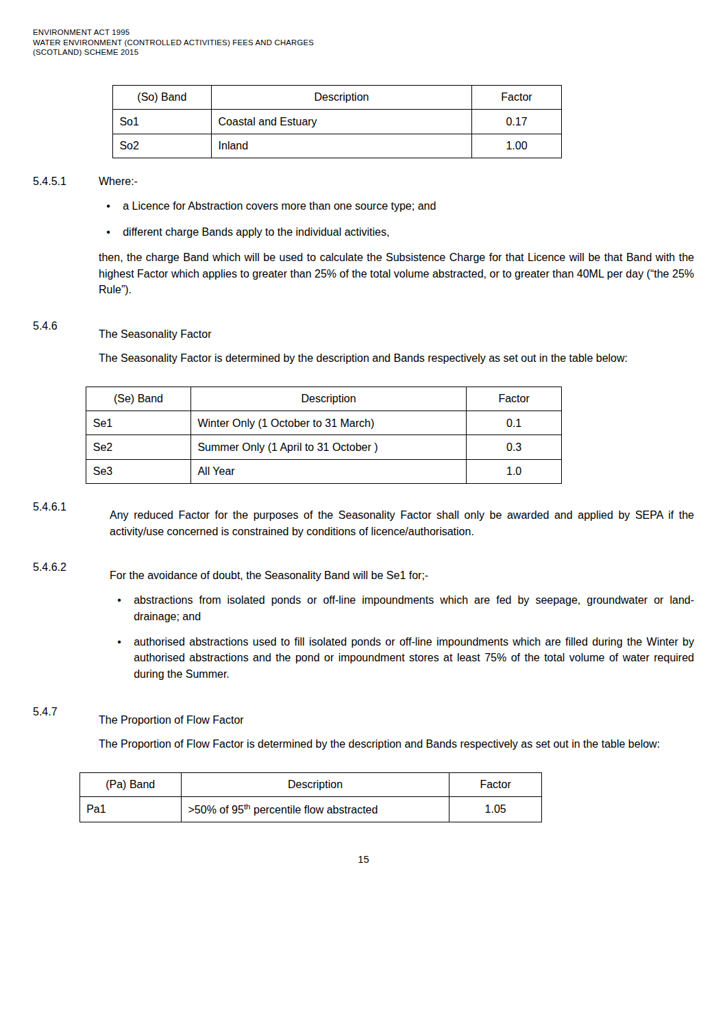ENVIRONMENT ACT 1995
WATER ENVIRONMENT (CONTROLLED ACTIVITIES) FEES AND CHARGES
(SCOTLAND) SCHEME 2015
| (So) Band | Description | Factor |
| --- | --- | --- |
| So1 | Coastal and Estuary | 0.17 |
| So2 | Inland | 1.00 |
5.4.5.1
Where:-
a Licence for Abstraction covers more than one source type; and
different charge Bands apply to the individual activities,
then, the charge Band which will be used to calculate the Subsistence Charge for that Licence will be that Band with the highest Factor which applies to greater than 25% of the total volume abstracted, or to greater than 40ML per day (“the 25% Rule”).
5.4.6
The Seasonality Factor
The Seasonality Factor is determined by the description and Bands respectively as set out in the table below:
| (Se) Band | Description | Factor |
| --- | --- | --- |
| Se1 | Winter Only (1 October to 31 March) | 0.1 |
| Se2 | Summer Only (1 April to 31 October ) | 0.3 |
| Se3 | All Year | 1.0 |
5.4.6.1
Any reduced Factor for the purposes of the Seasonality Factor shall only be awarded and applied by SEPA if the activity/use concerned is constrained by conditions of licence/authorisation.
5.4.6.2
For the avoidance of doubt, the Seasonality Band will be Se1 for;-
abstractions from isolated ponds or off-line impoundments which are fed by seepage, groundwater or land-drainage; and
authorised abstractions used to fill isolated ponds or off-line impoundments which are filled during the Winter by authorised abstractions and the pond or impoundment stores at least 75% of the total volume of water required during the Summer.
5.4.7
The Proportion of Flow Factor
The Proportion of Flow Factor is determined by the description and Bands respectively as set out in the table below:
| (Pa) Band | Description | Factor |
| --- | --- | --- |
| Pa1 | >50% of 95 th percentile flow abstracted | 1.05 |
15